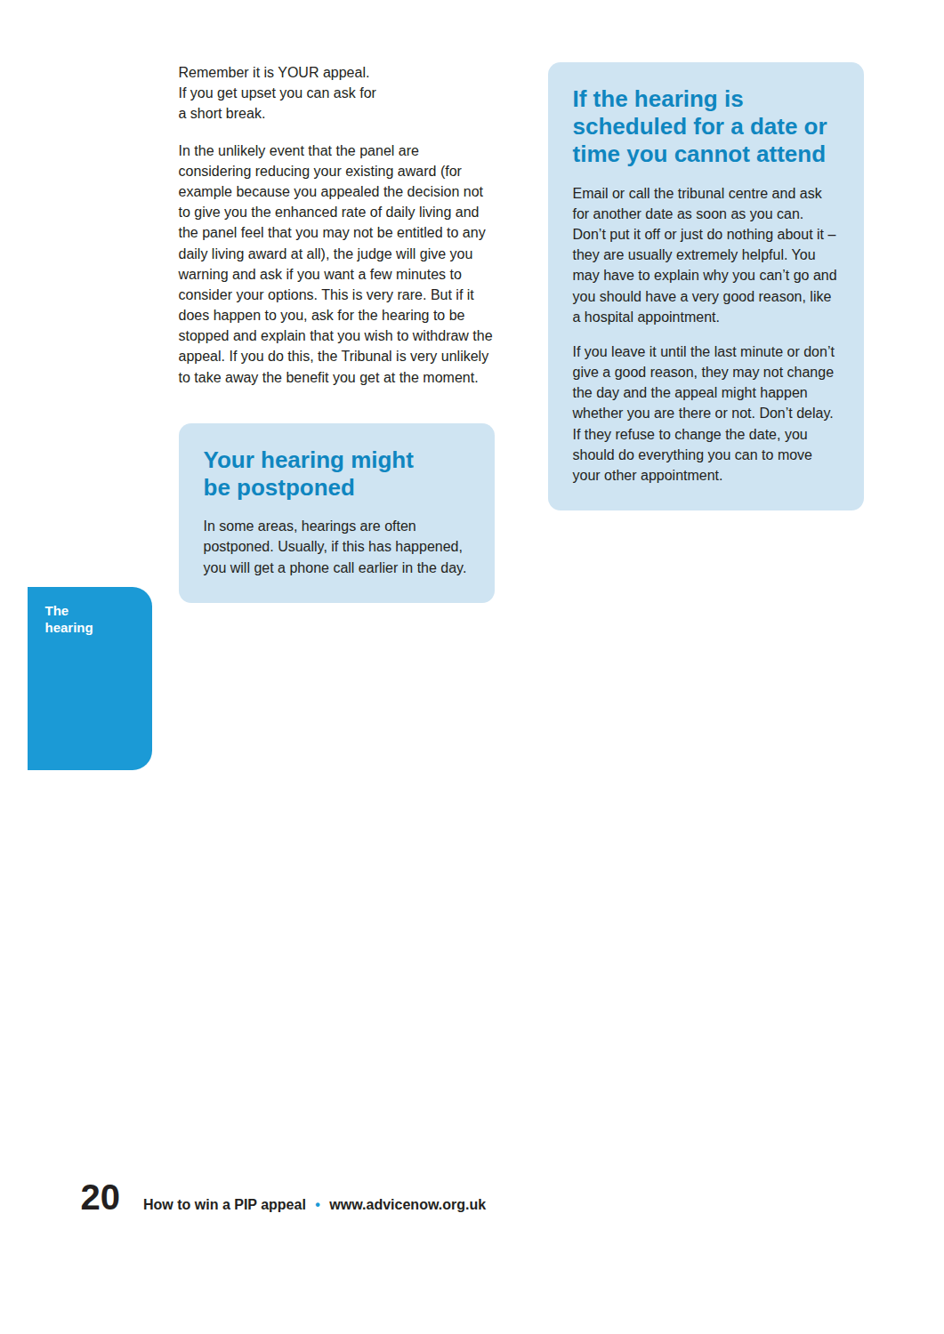The
hearing
Remember it is YOUR appeal.
If you get upset you can ask for
a short break.
In the unlikely event that the panel are considering reducing your existing award (for example because you appealed the decision not to give you the enhanced rate of daily living and the panel feel that you may not be entitled to any daily living award at all), the judge will give you warning and ask if you want a few minutes to consider your options. This is very rare. But if it does happen to you, ask for the hearing to be stopped and explain that you wish to withdraw the appeal. If you do this, the Tribunal is very unlikely to take away the benefit you get at the moment.
Your hearing might
be postponed
In some areas, hearings are often postponed. Usually, if this has happened, you will get a phone call earlier in the day.
If the hearing is
scheduled for a date or
time you cannot attend
Email or call the tribunal centre and ask for another date as soon as you can. Don’t put it off or just do nothing about it – they are usually extremely helpful. You may have to explain why you can’t go and you should have a very good reason, like a hospital appointment.
If you leave it until the last minute or don’t give a good reason, they may not change the day and the appeal might happen whether you are there or not. Don’t delay. If they refuse to change the date, you should do everything you can to move your other appointment.
20 How to win a PIP appeal • www.advicenow.org.uk